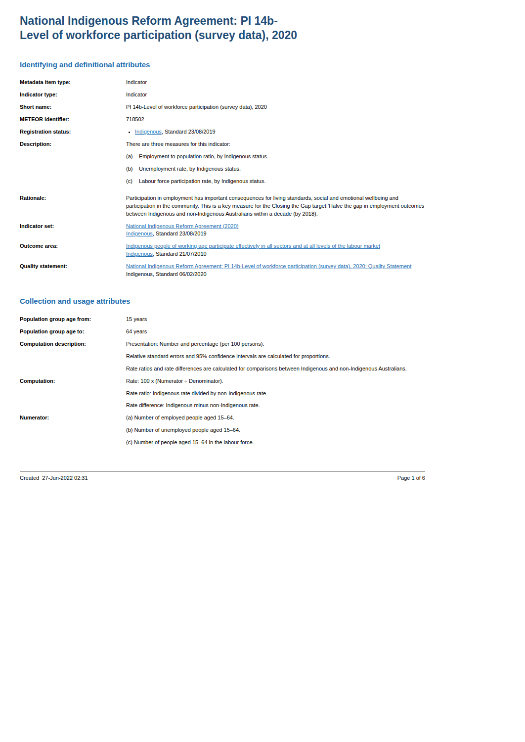National Indigenous Reform Agreement: PI 14b-
Level of workforce participation (survey data), 2020
Identifying and definitional attributes
| Metadata item type: | Indicator |
| Indicator type: | Indicator |
| Short name: | PI 14b-Level of workforce participation (survey data), 2020 |
| METEOR identifier: | 718502 |
| Registration status: | Indigenous , Standard 23/08/2019 |
| Description: | There are three measures for this indicator: (a) Employment to population ratio, by Indigenous status. (b) Unemployment rate, by Indigenous status. (c) Labour force participation rate, by Indigenous status. |
| Rationale: | Participation in employment has important consequences for living standards, social and emotional wellbeing and participation in the community. This is a key measure for the Closing the Gap target 'Halve the gap in employment outcomes between Indigenous and non-Indigenous Australians within a decade (by 2018). |
| Indicator set: | National Indigenous Reform Agreement (2020) Indigenous , Standard 23/08/2019 |
| Outcome area: | Indigenous people of working age participate effectively in all sectors and at all levels of the labour market Indigenous , Standard 21/07/2010 |
| Quality statement: | National Indigenous Reform Agreement: PI 14b-Level of workforce participation (survey data), 2020; Quality Statement Indigenous, Standard 06/02/2020 |
Collection and usage attributes
| Population group age from: | 15 years |
| Population group age to: | 64 years |
| Computation description: | Presentation: Number and percentage (per 100 persons). Relative standard errors and 95% confidence intervals are calculated for proportions. Rate ratios and rate differences are calculated for comparisons between Indigenous and non-Indigenous Australians. |
| Computation: | Rate: 100 x (Numerator ÷ Denominator). Rate ratio: Indigenous rate divided by non-Indigenous rate. Rate difference: Indigenous minus non-Indigenous rate. |
| Numerator: | (a) Number of employed people aged 15–64. (b) Number of unemployed people aged 15–64. (c) Number of people aged 15–64 in the labour force. |
Created 27-Jun-2022 02:31 Page 1 of 6